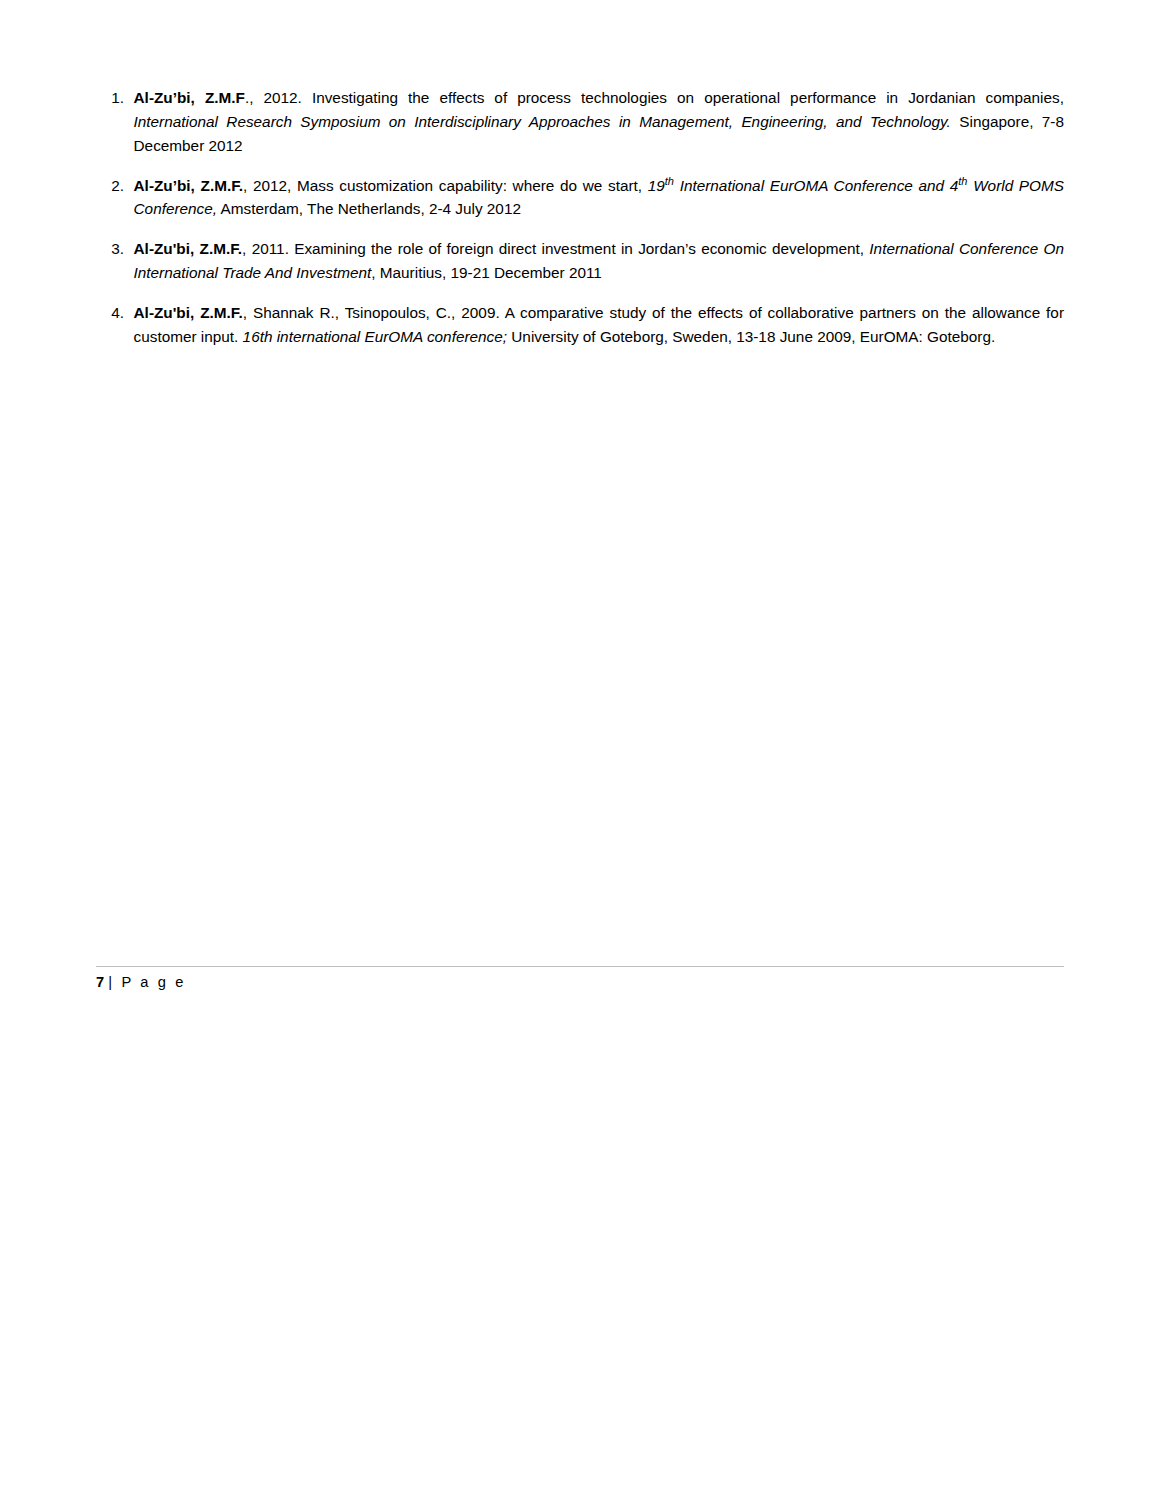Al-Zu’bi, Z.M.F., 2012. Investigating the effects of process technologies on operational performance in Jordanian companies, International Research Symposium on Interdisciplinary Approaches in Management, Engineering, and Technology. Singapore, 7-8 December 2012
Al-Zu’bi, Z.M.F., 2012, Mass customization capability: where do we start, 19th International EurOMA Conference and 4th World POMS Conference, Amsterdam, The Netherlands, 2-4 July 2012
Al-Zu'bi, Z.M.F., 2011. Examining the role of foreign direct investment in Jordan’s economic development, International Conference On International Trade And Investment, Mauritius, 19-21 December 2011
Al-Zu'bi, Z.M.F., Shannak R., Tsinopoulos, C., 2009. A comparative study of the effects of collaborative partners on the allowance for customer input. 16th international EurOMA conference; University of Goteborg, Sweden, 13-18 June 2009, EurOMA: Goteborg.
7 | P a g e